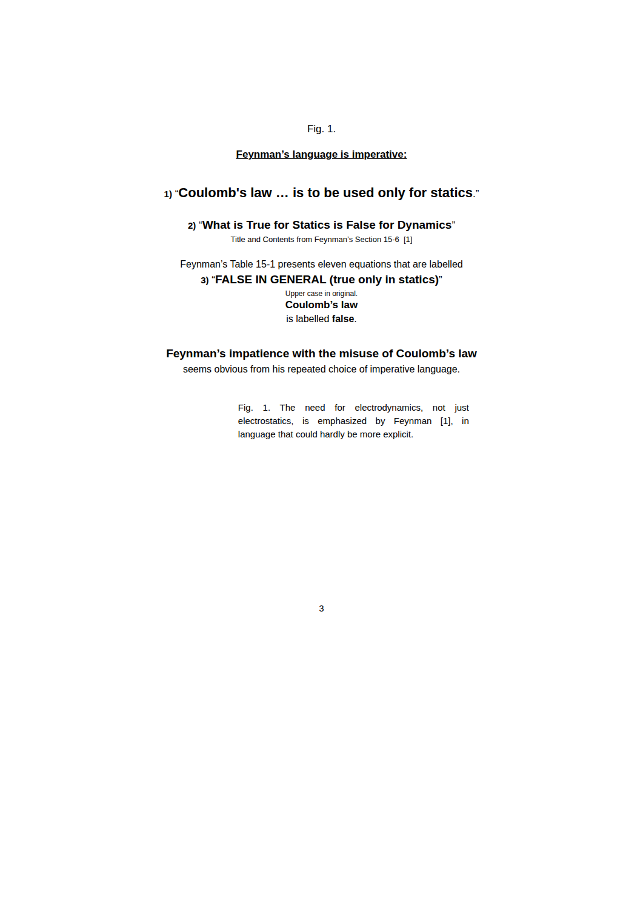Fig. 1.
Feynman’s language is imperative:
1) “Coulomb's law … is to be used only for statics.”
2) “What is True for Statics is False for Dynamics”
Title and Contents from Feynman’s Section 15-6 [1]
Feynman’s Table 15-1 presents eleven equations that are labelled
3) “FALSE IN GENERAL (true only in statics)”
Upper case in original.
Coulomb’s law
is labelled false.
Feynman’s impatience with the misuse of Coulomb’s law
seems obvious from his repeated choice of imperative language.
Fig. 1. The need for electrodynamics, not just electrostatics, is emphasized by Feynman [1], in language that could hardly be more explicit.
3